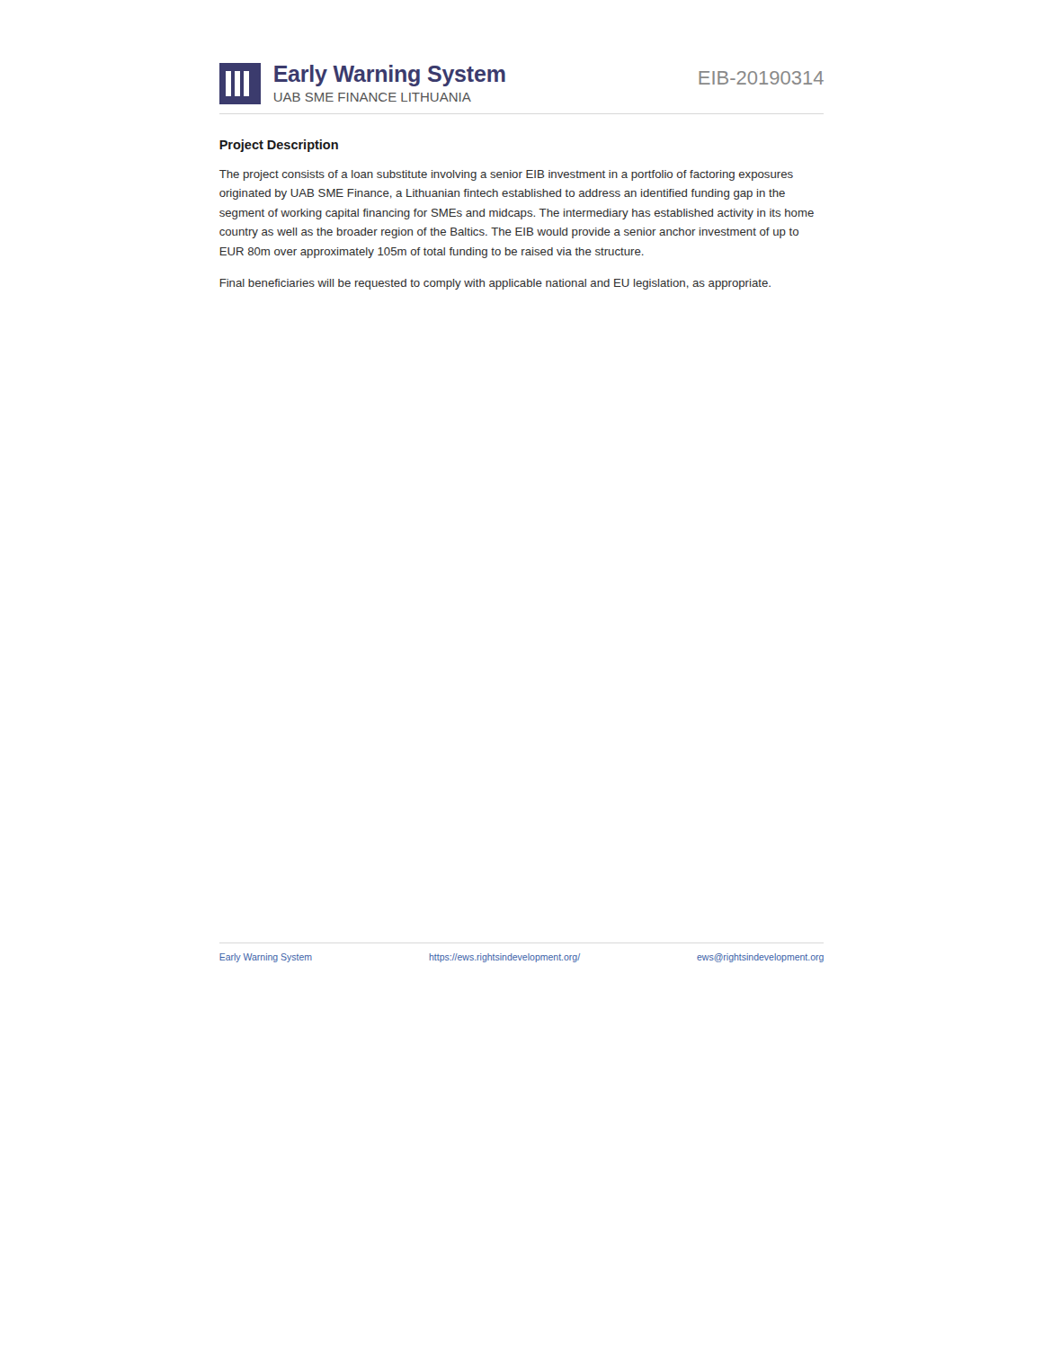Early Warning System
UAB SME FINANCE LITHUANIA
EIB-20190314
Project Description
The project consists of a loan substitute involving a senior EIB investment in a portfolio of factoring exposures originated by UAB SME Finance, a Lithuanian fintech established to address an identified funding gap in the segment of working capital financing for SMEs and midcaps. The intermediary has established activity in its home country as well as the broader region of the Baltics. The EIB would provide a senior anchor investment of up to EUR 80m over approximately 105m of total funding to be raised via the structure.
Final beneficiaries will be requested to comply with applicable national and EU legislation, as appropriate.
Early Warning System https://ews.rightsindevelopment.org/ ews@rightsindevelopment.org